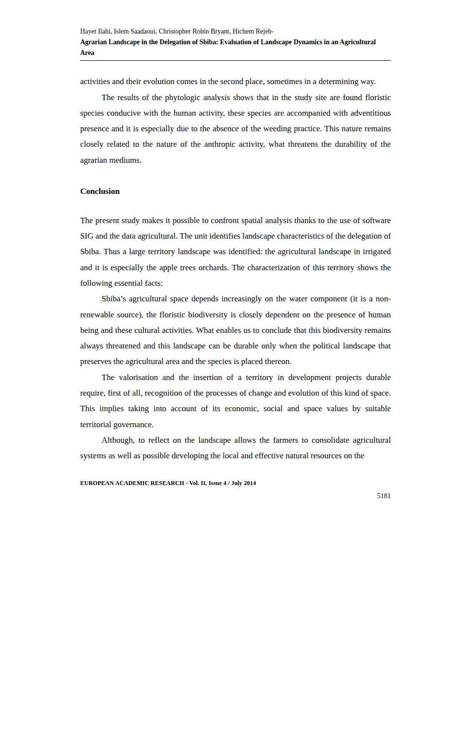Hayet Ilahi, Islem Saadaoui, Christopher Robin Bryant, Hichem Rejeb-
Agrarian Landscape in the Delegation of Sbiba: Evaluation of Landscape Dynamics in an Agricultural Area
activities and their evolution comes in the second place, sometimes in a determining way.
The results of the phytologic analysis shows that in the study site are found floristic species conducive with the human activity, these species are accompanied with adventitious presence and it is especially due to the absence of the weeding practice. This nature remains closely related to the nature of the anthropic activity, what threatens the durability of the agrarian mediums.
Conclusion
The present study makes it possible to confront spatial analysis thanks to the use of software SIG and the data agricultural. The unit identifies landscape characteristics of the delegation of Sbiba. Thus a large territory landscape was identified: the agricultural landscape in irrigated and it is especially the apple trees orchards. The characterization of this territory shows the following essential facts:
Sbiba’s agricultural space depends increasingly on the water component (it is a non-renewable source), the floristic biodiversity is closely dependent on the presence of human being and these cultural activities. What enables us to conclude that this biodiversity remains always threatened and this landscape can be durable only when the political landscape that preserves the agricultural area and the species is placed thereon.
The valorisation and the insertion of a territory in development projects durable require, first of all, recognition of the processes of change and evolution of this kind of space. This implies taking into account of its economic, social and space values by suitable territorial governance.
Although, to reflect on the landscape allows the farmers to consolidate agricultural systems as well as possible developing the local and effective natural resources on the
EUROPEAN ACADEMIC RESEARCH - Vol. II, Issue 4 / July 2014
5181